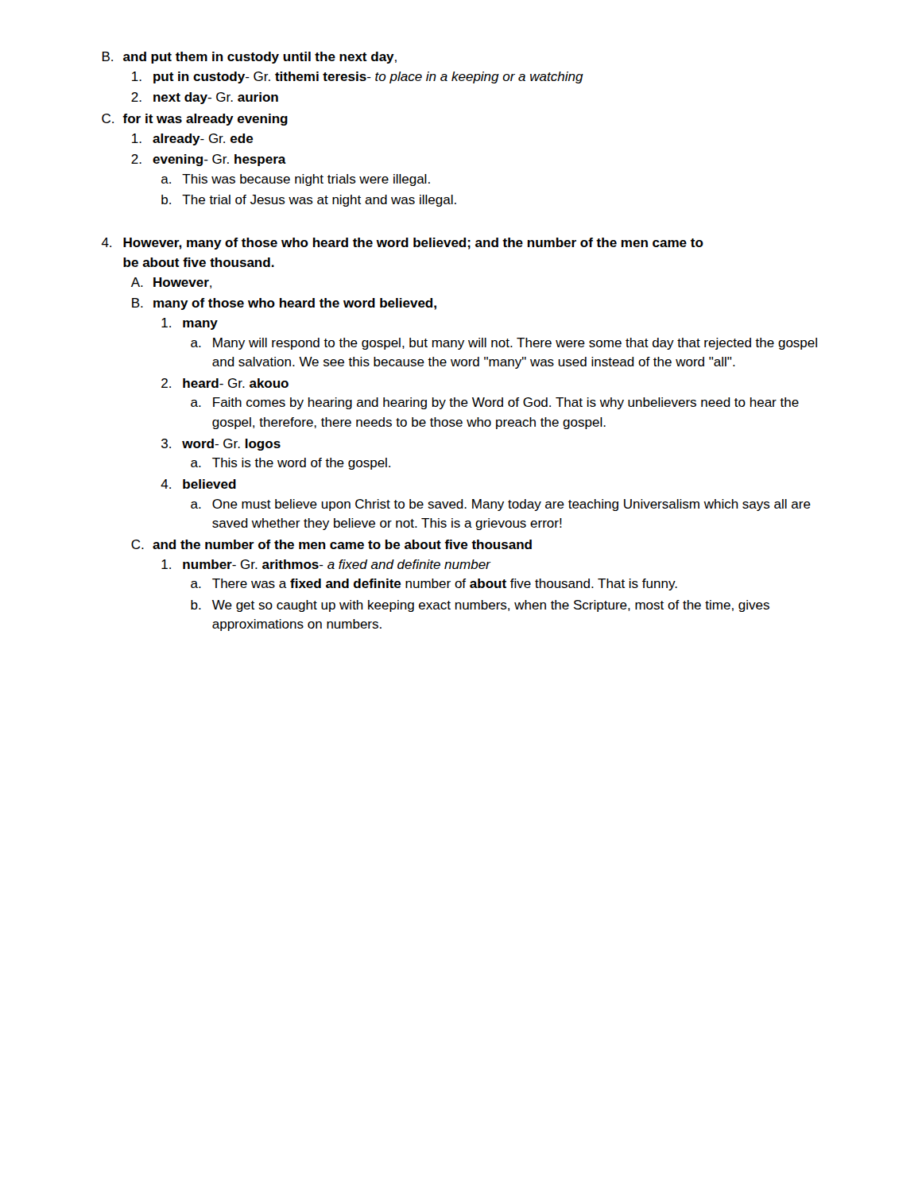B. and put them in custody until the next day,
1. put in custody- Gr. tithemi teresis- to place in a keeping or a watching
2. next day- Gr. aurion
C. for it was already evening
1. already- Gr. ede
2. evening- Gr. hespera
a. This was because night trials were illegal.
b. The trial of Jesus was at night and was illegal.
4. However, many of those who heard the word believed; and the number of the men came to be about five thousand.
A. However,
B. many of those who heard the word believed,
1. many
a. Many will respond to the gospel, but many will not. There were some that day that rejected the gospel and salvation. We see this because the word "many" was used instead of the word "all".
2. heard- Gr. akouo
a. Faith comes by hearing and hearing by the Word of God. That is why unbelievers need to hear the gospel, therefore, there needs to be those who preach the gospel.
3. word- Gr. logos
a. This is the word of the gospel.
4. believed
a. One must believe upon Christ to be saved. Many today are teaching Universalism which says all are saved whether they believe or not. This is a grievous error!
C. and the number of the men came to be about five thousand
1. number- Gr. arithmos- a fixed and definite number
a. There was a fixed and definite number of about five thousand. That is funny.
b. We get so caught up with keeping exact numbers, when the Scripture, most of the time, gives approximations on numbers.